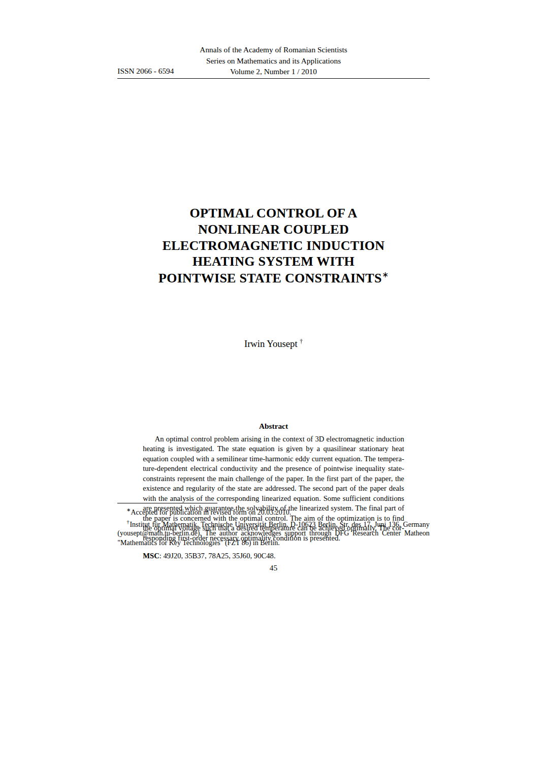| | Annals of the Academy of Romanian Scientists | |
| | Series on Mathematics and its Applications | |
| ISSN 2066 - 6594 | Volume 2, Number 1 / 2010 | |
OPTIMAL CONTROL OF A
NONLINEAR COUPLED
ELECTROMAGNETIC INDUCTION
HEATING SYSTEM WITH
POINTWISE STATE CONSTRAINTS∗
Irwin Yousept †
Abstract
An optimal control problem arising in the context of 3D electromagnetic induction heating is investigated. The state equation is given by a quasilinear stationary heat equation coupled with a semilinear time-harmonic eddy current equation. The temperature-dependent electrical conductivity and the presence of pointwise inequality state-constraints represent the main challenge of the paper. In the first part of the paper, the existence and regularity of the state are addressed. The second part of the paper deals with the analysis of the corresponding linearized equation. Some sufficient conditions are presented which guarantee the solvability of the linearized system. The final part of the paper is concerned with the optimal control. The aim of the optimization is to find the optimal voltage such that a desired temperature can be achieved optimally. The corresponding first-order necessary optimality condition is presented.
MSC: 49J20, 35B37, 78A25, 35J60, 90C48.
∗Accepted for publication in revised form on 20.03.2010.
†Institut für Mathematik, Technische Universität Berlin, D-10623 Berlin, Str. des 17. Juni 136, Germany (yousept@math.tu-berlin.de). The author acknowledges support through DFG Research Center Matheon "Mathematics for Key Technologies" (FZT 86) in Berlin.
45